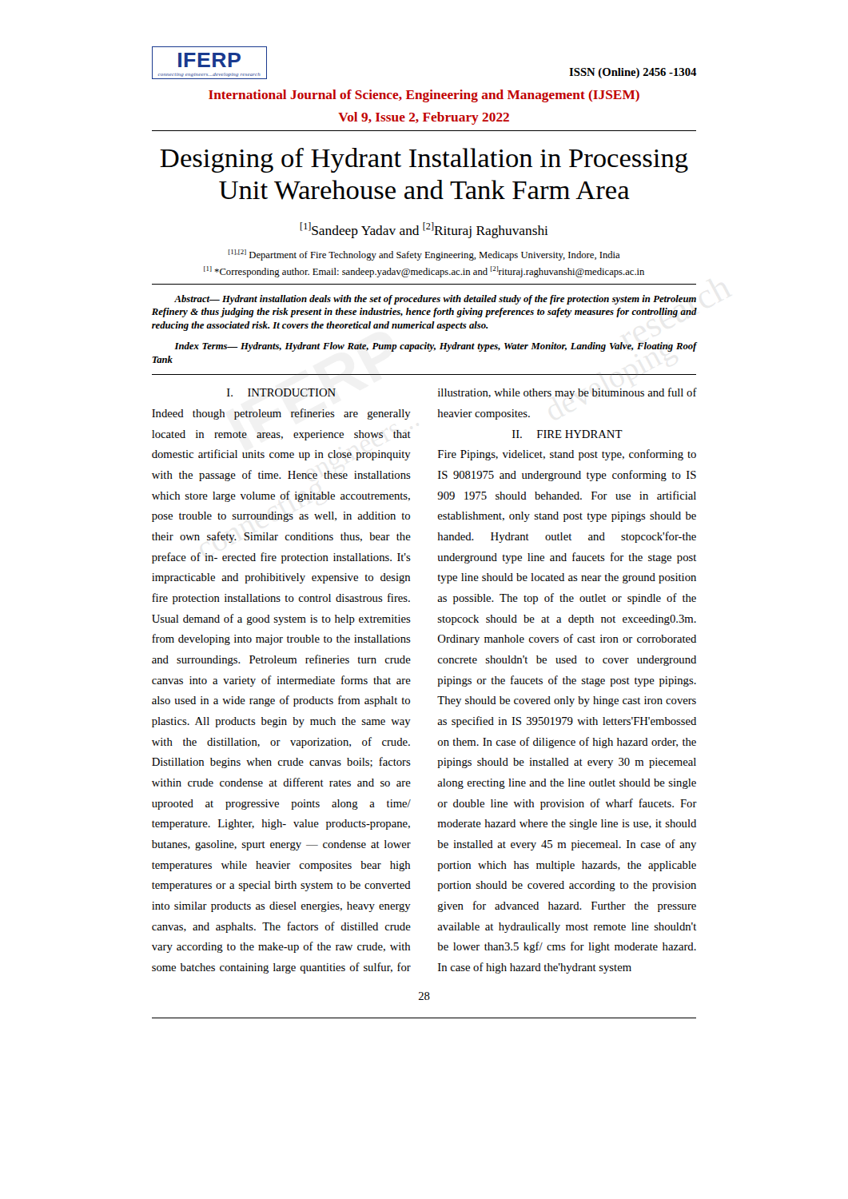IFERP
connecting engineers...developing research
ISSN (Online) 2456 -1304
International Journal of Science, Engineering and Management (IJSEM)
Vol 9, Issue 2, February 2022
Designing of Hydrant Installation in Processing Unit Warehouse and Tank Farm Area
[1]Sandeep Yadav and [2]Rituraj Raghuvanshi
[1],[2] Department of Fire Technology and Safety Engineering, Medicaps University, Indore, India
[1] *Corresponding author. Email: sandeep.yadav@medicaps.ac.in and [2]rituraj.raghuvanshi@medicaps.ac.in
Abstract— Hydrant installation deals with the set of procedures with detailed study of the fire protection system in Petroleum Refinery & thus judging the risk present in these industries, hence forth giving preferences to safety measures for controlling and reducing the associated risk. It covers the theoretical and numerical aspects also.
Index Terms— Hydrants, Hydrant Flow Rate, Pump capacity, Hydrant types, Water Monitor, Landing Valve, Floating Roof Tank
IFERP
research
developing
engineers...
connecting
I. INTRODUCTION
Indeed though petroleum refineries are generally located in remote areas, experience shows that domestic artificial units come up in close propinquity with the passage of time. Hence these installations which store large volume of ignitable accoutrements, pose trouble to surroundings as well, in addition to their own safety. Similar conditions thus, bear the preface of in- erected fire protection installations. It's impracticable and prohibitively expensive to design fire protection installations to control disastrous fires. Usual demand of a good system is to help extremities from developing into major trouble to the installations and surroundings. Petroleum refineries turn crude canvas into a variety of intermediate forms that are also used in a wide range of products from asphalt to plastics. All products begin by much the same way with the distillation, or vaporization, of crude. Distillation begins when crude canvas boils; factors within crude condense at different rates and so are uprooted at progressive points along a time/ temperature. Lighter, high- value products-propane, butanes, gasoline, spurt energy — condense at lower temperatures while heavier composites bear high temperatures or a special birth system to be converted into similar products as diesel energies, heavy energy canvas, and asphalts. The factors of distilled crude vary according to the make-up of the raw crude, with some batches containing large quantities of sulfur, for illustration, while others may be bituminous and full of heavier composites.
II. FIRE HYDRANT
Fire Pipings, videlicet, stand post type, conforming to IS 9081975 and underground type conforming to IS 909 1975 should behanded. For use in artificial establishment, only stand post type pipings should be handed. Hydrant outlet and stopcock'for-the underground type line and faucets for the stage post type line should be located as near the ground position as possible. The top of the outlet or spindle of the stopcock should be at a depth not exceeding0.3m. Ordinary manhole covers of cast iron or corroborated concrete shouldn't be used to cover underground pipings or the faucets of the stage post type pipings. They should be covered only by hinge cast iron covers as specified in IS 39501979 with letters'FH'embossed on them. In case of diligence of high hazard order, the pipings should be installed at every 30 m piecemeal along erecting line and the line outlet should be single or double line with provision of wharf faucets. For moderate hazard where the single line is use, it should be installed at every 45 m piecemeal. In case of any portion which has multiple hazards, the applicable portion should be covered according to the provision given for advanced hazard. Further the pressure available at hydraulically most remote line shouldn't be lower than3.5 kgf/ cms for light moderate hazard. In case of high hazard the'hydrant system
28